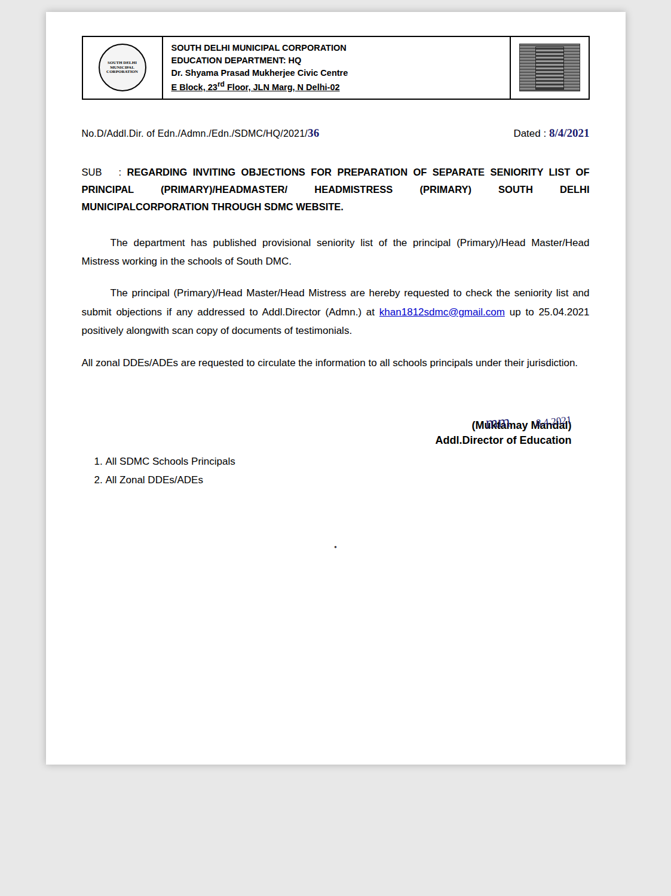SOUTH DELHI
MUNICIPAL
CORPORATION
SOUTH DELHI MUNICIPAL CORPORATION
EDUCATION DEPARTMENT: HQ
Dr. Shyama Prasad Mukherjee Civic Centre
E Block, 23rd Floor, JLN Marg, N Delhi-02
No.D/Addl.Dir. of Edn./Admn./Edn./SDMC/HQ/2021/36
Dated : 8/4/2021
SUB : REGARDING INVITING OBJECTIONS FOR PREPARATION OF SEPARATE SENIORITY LIST OF PRINCIPAL (PRIMARY)/HEADMASTER/ HEADMISTRESS (PRIMARY) SOUTH DELHI MUNICIPALCORPORATION THROUGH SDMC WEBSITE.
The department has published provisional seniority list of the principal (Primary)/Head Master/Head Mistress working in the schools of South DMC.
The principal (Primary)/Head Master/Head Mistress are hereby requested to check the seniority list and submit objections if any addressed to Addl.Director (Admn.) at khan1812sdmc@gmail.com up to 25.04.2021 positively alongwith scan copy of documents of testimonials.
All zonal DDEs/ADEs are requested to circulate the information to all schools principals under their jurisdiction.
mm 8.4.2021
(Muktamay Mandal)
Addl.Director of Education
All SDMC Schools Principals
All Zonal DDEs/ADEs
•